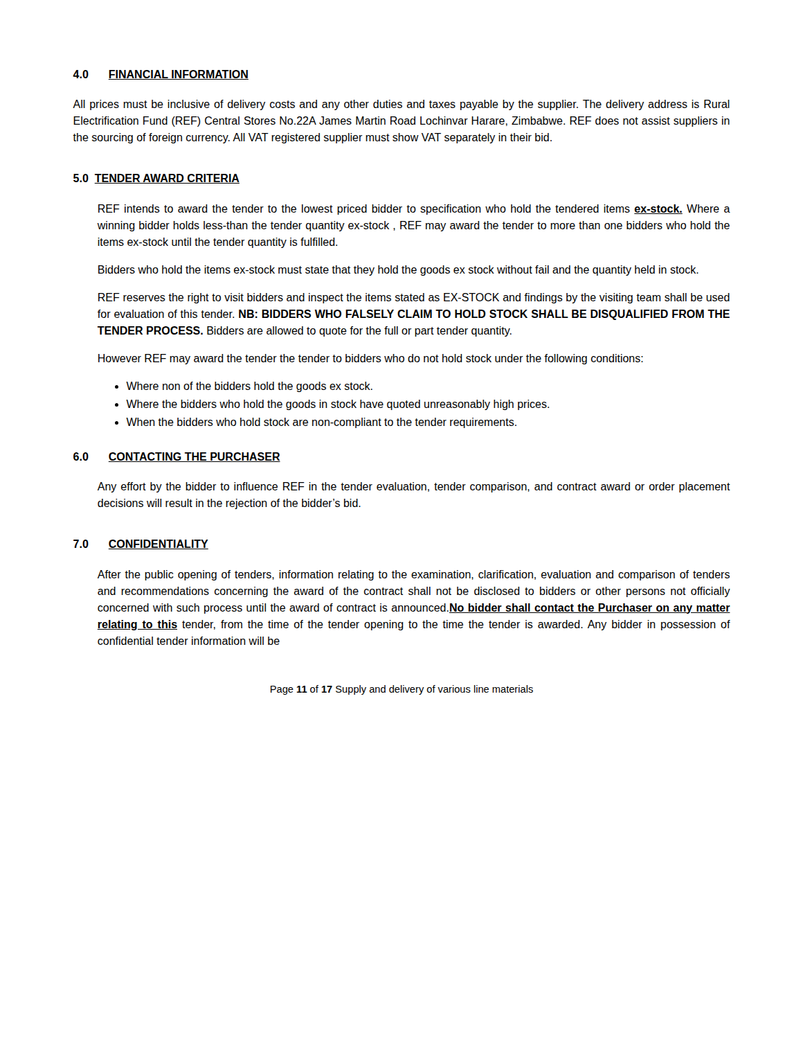4.0
FINANCIAL INFORMATION
All prices must be inclusive of delivery costs and any other duties and taxes payable by the supplier. The delivery address is Rural Electrification Fund (REF) Central Stores No.22A James Martin Road Lochinvar Harare, Zimbabwe. REF does not assist suppliers in the sourcing of foreign currency. All VAT registered supplier must show VAT separately in their bid.
5.0
TENDER AWARD CRITERIA
REF intends to award the tender to the lowest priced bidder to specification who hold the tendered items ex-stock. Where a winning bidder holds less-than the tender quantity ex-stock , REF may award the tender to more than one bidders who hold the items ex-stock until the tender quantity is fulfilled.
Bidders who hold the items ex-stock must state that they hold the goods ex stock without fail and the quantity held in stock.
REF reserves the right to visit bidders and inspect the items stated as EX-STOCK and findings by the visiting team shall be used for evaluation of this tender. NB: BIDDERS WHO FALSELY CLAIM TO HOLD STOCK SHALL BE DISQUALIFIED FROM THE TENDER PROCESS. Bidders are allowed to quote for the full or part tender quantity.
However REF may award the tender the tender to bidders who do not hold stock under the following conditions:
Where non of the bidders hold the goods ex stock.
Where the bidders who hold the goods in stock have quoted unreasonably high prices.
When the bidders who hold stock are non-compliant to the tender requirements.
6.0
CONTACTING THE PURCHASER
Any effort by the bidder to influence REF in the tender evaluation, tender comparison, and contract award or order placement decisions will result in the rejection of the bidder’s bid.
7.0
CONFIDENTIALITY
After the public opening of tenders, information relating to the examination, clarification, evaluation and comparison of tenders and recommendations concerning the award of the contract shall not be disclosed to bidders or other persons not officially concerned with such process until the award of contract is announced.No bidder shall contact the Purchaser on any matter relating to this tender, from the time of the tender opening to the time the tender is awarded. Any bidder in possession of confidential tender information will be
Page 11 of 17 Supply and delivery of various line materials